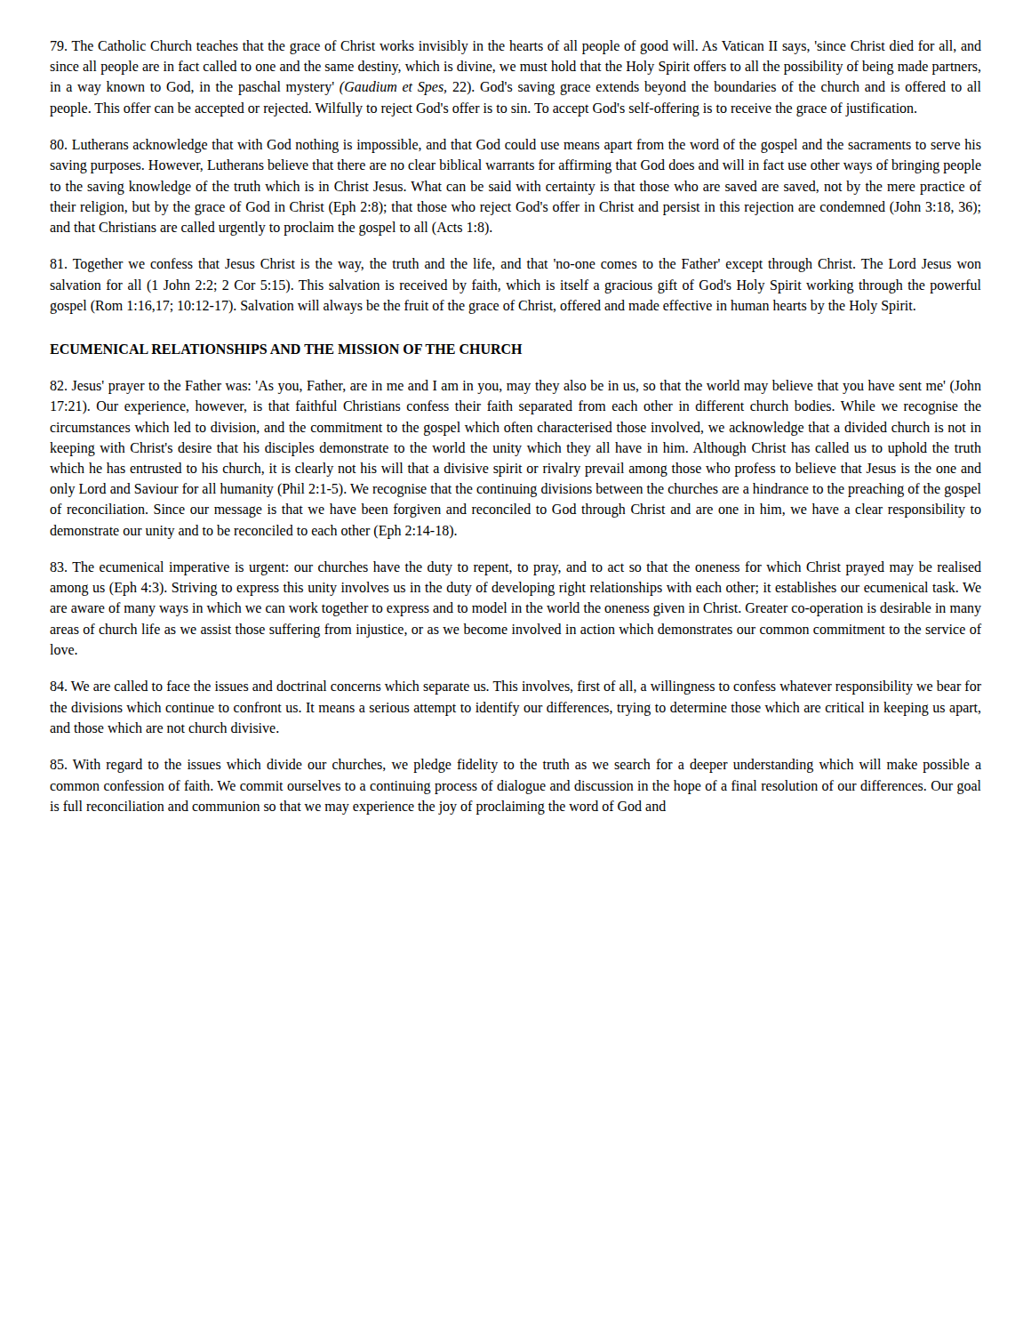79. The Catholic Church teaches that the grace of Christ works invisibly in the hearts of all people of good will. As Vatican II says, 'since Christ died for all, and since all people are in fact called to one and the same destiny, which is divine, we must hold that the Holy Spirit offers to all the possibility of being made partners, in a way known to God, in the paschal mystery' (Gaudium et Spes, 22). God's saving grace extends beyond the boundaries of the church and is offered to all people. This offer can be accepted or rejected. Wilfully to reject God's offer is to sin. To accept God's self-offering is to receive the grace of justification.
80. Lutherans acknowledge that with God nothing is impossible, and that God could use means apart from the word of the gospel and the sacraments to serve his saving purposes. However, Lutherans believe that there are no clear biblical warrants for affirming that God does and will in fact use other ways of bringing people to the saving knowledge of the truth which is in Christ Jesus. What can be said with certainty is that those who are saved are saved, not by the mere practice of their religion, but by the grace of God in Christ (Eph 2:8); that those who reject God's offer in Christ and persist in this rejection are condemned (John 3:18, 36); and that Christians are called urgently to proclaim the gospel to all (Acts 1:8).
81. Together we confess that Jesus Christ is the way, the truth and the life, and that 'no-one comes to the Father' except through Christ. The Lord Jesus won salvation for all (1 John 2:2; 2 Cor 5:15). This salvation is received by faith, which is itself a gracious gift of God's Holy Spirit working through the powerful gospel (Rom 1:16,17; 10:12-17). Salvation will always be the fruit of the grace of Christ, offered and made effective in human hearts by the Holy Spirit.
ECUMENICAL RELATIONSHIPS AND THE MISSION OF THE CHURCH
82. Jesus' prayer to the Father was: 'As you, Father, are in me and I am in you, may they also be in us, so that the world may believe that you have sent me' (John 17:21). Our experience, however, is that faithful Christians confess their faith separated from each other in different church bodies. While we recognise the circumstances which led to division, and the commitment to the gospel which often characterised those involved, we acknowledge that a divided church is not in keeping with Christ's desire that his disciples demonstrate to the world the unity which they all have in him. Although Christ has called us to uphold the truth which he has entrusted to his church, it is clearly not his will that a divisive spirit or rivalry prevail among those who profess to believe that Jesus is the one and only Lord and Saviour for all humanity (Phil 2:1-5). We recognise that the continuing divisions between the churches are a hindrance to the preaching of the gospel of reconciliation. Since our message is that we have been forgiven and reconciled to God through Christ and are one in him, we have a clear responsibility to demonstrate our unity and to be reconciled to each other (Eph 2:14-18).
83. The ecumenical imperative is urgent: our churches have the duty to repent, to pray, and to act so that the oneness for which Christ prayed may be realised among us (Eph 4:3). Striving to express this unity involves us in the duty of developing right relationships with each other; it establishes our ecumenical task. We are aware of many ways in which we can work together to express and to model in the world the oneness given in Christ. Greater co-operation is desirable in many areas of church life as we assist those suffering from injustice, or as we become involved in action which demonstrates our common commitment to the service of love.
84. We are called to face the issues and doctrinal concerns which separate us. This involves, first of all, a willingness to confess whatever responsibility we bear for the divisions which continue to confront us. It means a serious attempt to identify our differences, trying to determine those which are critical in keeping us apart, and those which are not church divisive.
85. With regard to the issues which divide our churches, we pledge fidelity to the truth as we search for a deeper understanding which will make possible a common confession of faith. We commit ourselves to a continuing process of dialogue and discussion in the hope of a final resolution of our differences. Our goal is full reconciliation and communion so that we may experience the joy of proclaiming the word of God and